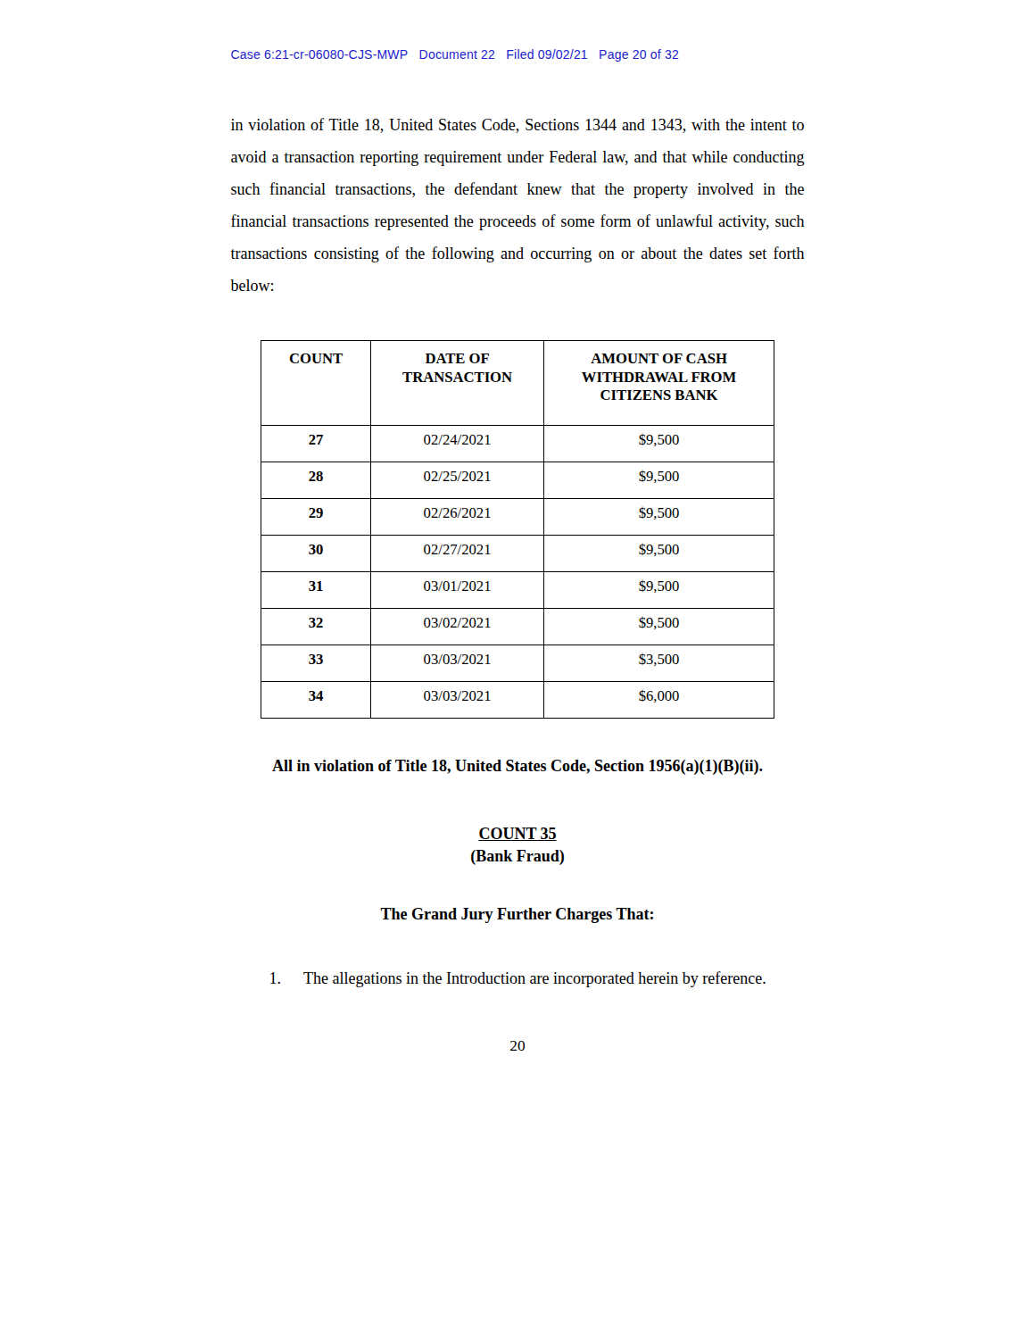Case 6:21-cr-06080-CJS-MWP Document 22 Filed 09/02/21 Page 20 of 32
in violation of Title 18, United States Code, Sections 1344 and 1343, with the intent to avoid a transaction reporting requirement under Federal law, and that while conducting such financial transactions, the defendant knew that the property involved in the financial transactions represented the proceeds of some form of unlawful activity, such transactions consisting of the following and occurring on or about the dates set forth below:
| COUNT | DATE OF TRANSACTION | AMOUNT OF CASH WITHDRAWAL FROM CITIZENS BANK |
| --- | --- | --- |
| 27 | 02/24/2021 | $9,500 |
| 28 | 02/25/2021 | $9,500 |
| 29 | 02/26/2021 | $9,500 |
| 30 | 02/27/2021 | $9,500 |
| 31 | 03/01/2021 | $9,500 |
| 32 | 03/02/2021 | $9,500 |
| 33 | 03/03/2021 | $3,500 |
| 34 | 03/03/2021 | $6,000 |
All in violation of Title 18, United States Code, Section 1956(a)(1)(B)(ii).
COUNT 35
(Bank Fraud)
The Grand Jury Further Charges That:
1. The allegations in the Introduction are incorporated herein by reference.
20